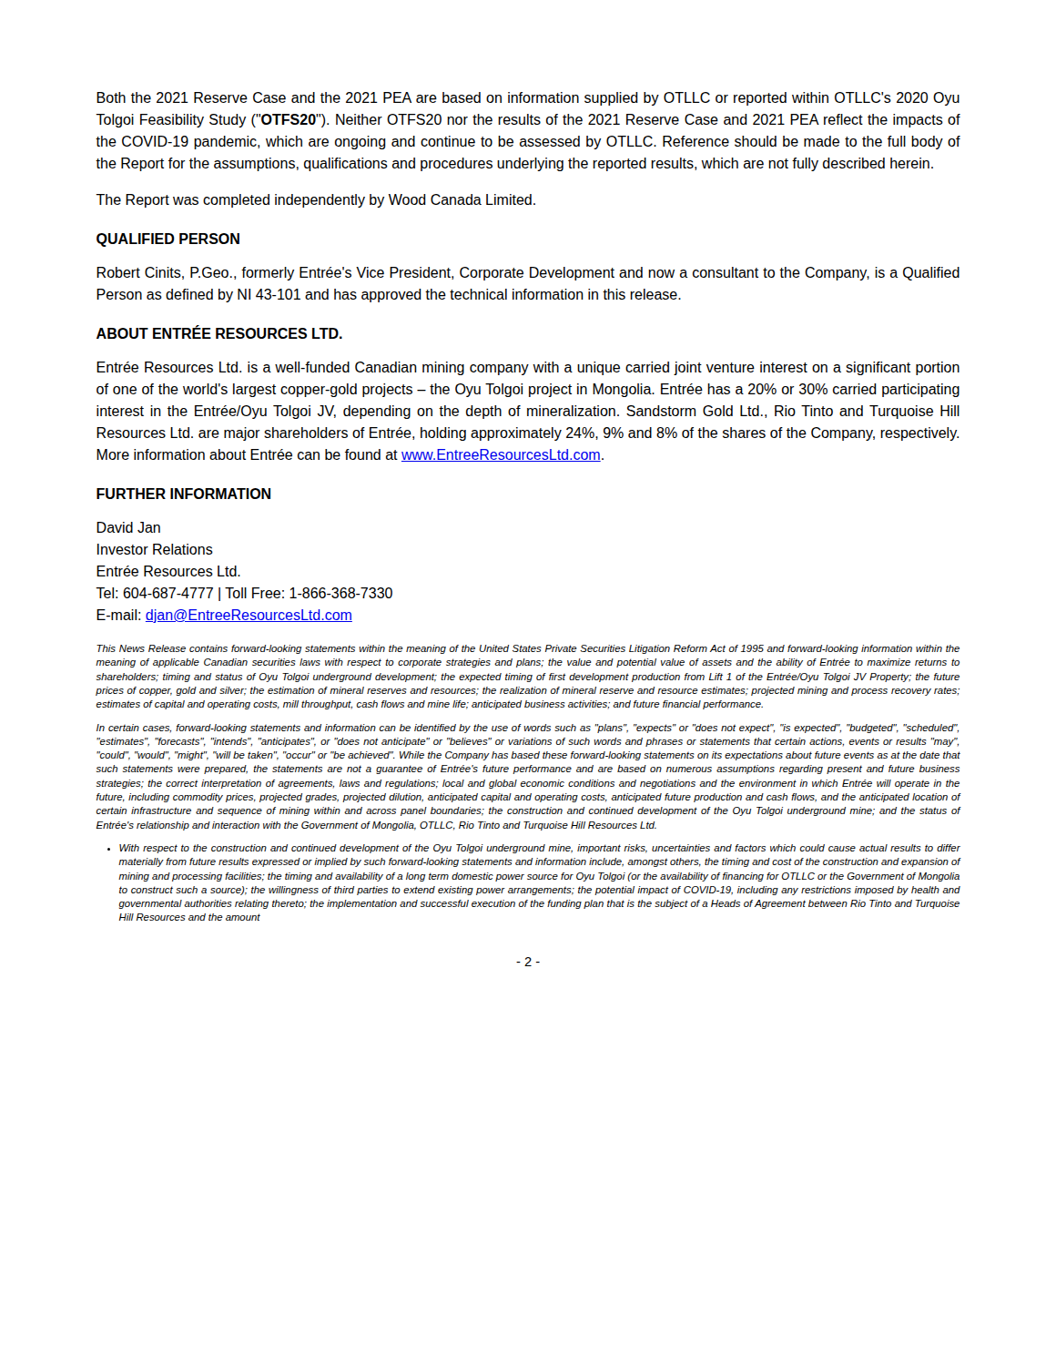Both the 2021 Reserve Case and the 2021 PEA are based on information supplied by OTLLC or reported within OTLLC's 2020 Oyu Tolgoi Feasibility Study ("OTFS20"). Neither OTFS20 nor the results of the 2021 Reserve Case and 2021 PEA reflect the impacts of the COVID-19 pandemic, which are ongoing and continue to be assessed by OTLLC. Reference should be made to the full body of the Report for the assumptions, qualifications and procedures underlying the reported results, which are not fully described herein.
The Report was completed independently by Wood Canada Limited.
QUALIFIED PERSON
Robert Cinits, P.Geo., formerly Entrée's Vice President, Corporate Development and now a consultant to the Company, is a Qualified Person as defined by NI 43-101 and has approved the technical information in this release.
ABOUT ENTRÉE RESOURCES LTD.
Entrée Resources Ltd. is a well-funded Canadian mining company with a unique carried joint venture interest on a significant portion of one of the world's largest copper-gold projects – the Oyu Tolgoi project in Mongolia. Entrée has a 20% or 30% carried participating interest in the Entrée/Oyu Tolgoi JV, depending on the depth of mineralization. Sandstorm Gold Ltd., Rio Tinto and Turquoise Hill Resources Ltd. are major shareholders of Entrée, holding approximately 24%, 9% and 8% of the shares of the Company, respectively. More information about Entrée can be found at www.EntreeResourcesLtd.com.
FURTHER INFORMATION
David Jan
Investor Relations
Entrée Resources Ltd.
Tel: 604-687-4777 | Toll Free: 1-866-368-7330
E-mail: djan@EntreeResourcesLtd.com
This News Release contains forward-looking statements within the meaning of the United States Private Securities Litigation Reform Act of 1995 and forward-looking information within the meaning of applicable Canadian securities laws with respect to corporate strategies and plans; the value and potential value of assets and the ability of Entrée to maximize returns to shareholders; timing and status of Oyu Tolgoi underground development; the expected timing of first development production from Lift 1 of the Entrée/Oyu Tolgoi JV Property; the future prices of copper, gold and silver; the estimation of mineral reserves and resources; the realization of mineral reserve and resource estimates; projected mining and process recovery rates; estimates of capital and operating costs, mill throughput, cash flows and mine life; anticipated business activities; and future financial performance.
In certain cases, forward-looking statements and information can be identified by the use of words such as "plans", "expects" or "does not expect", "is expected", "budgeted", "scheduled", "estimates", "forecasts", "intends", "anticipates", or "does not anticipate" or "believes" or variations of such words and phrases or statements that certain actions, events or results "may", "could", "would", "might", "will be taken", "occur" or "be achieved". While the Company has based these forward-looking statements on its expectations about future events as at the date that such statements were prepared, the statements are not a guarantee of Entrée's future performance and are based on numerous assumptions regarding present and future business strategies; the correct interpretation of agreements, laws and regulations; local and global economic conditions and negotiations and the environment in which Entrée will operate in the future, including commodity prices, projected grades, projected dilution, anticipated capital and operating costs, anticipated future production and cash flows, and the anticipated location of certain infrastructure and sequence of mining within and across panel boundaries; the construction and continued development of the Oyu Tolgoi underground mine; and the status of Entrée's relationship and interaction with the Government of Mongolia, OTLLC, Rio Tinto and Turquoise Hill Resources Ltd.
With respect to the construction and continued development of the Oyu Tolgoi underground mine, important risks, uncertainties and factors which could cause actual results to differ materially from future results expressed or implied by such forward-looking statements and information include, amongst others, the timing and cost of the construction and expansion of mining and processing facilities; the timing and availability of a long term domestic power source for Oyu Tolgoi (or the availability of financing for OTLLC or the Government of Mongolia to construct such a source); the willingness of third parties to extend existing power arrangements; the potential impact of COVID-19, including any restrictions imposed by health and governmental authorities relating thereto; the implementation and successful execution of the funding plan that is the subject of a Heads of Agreement between Rio Tinto and Turquoise Hill Resources and the amount
- 2 -